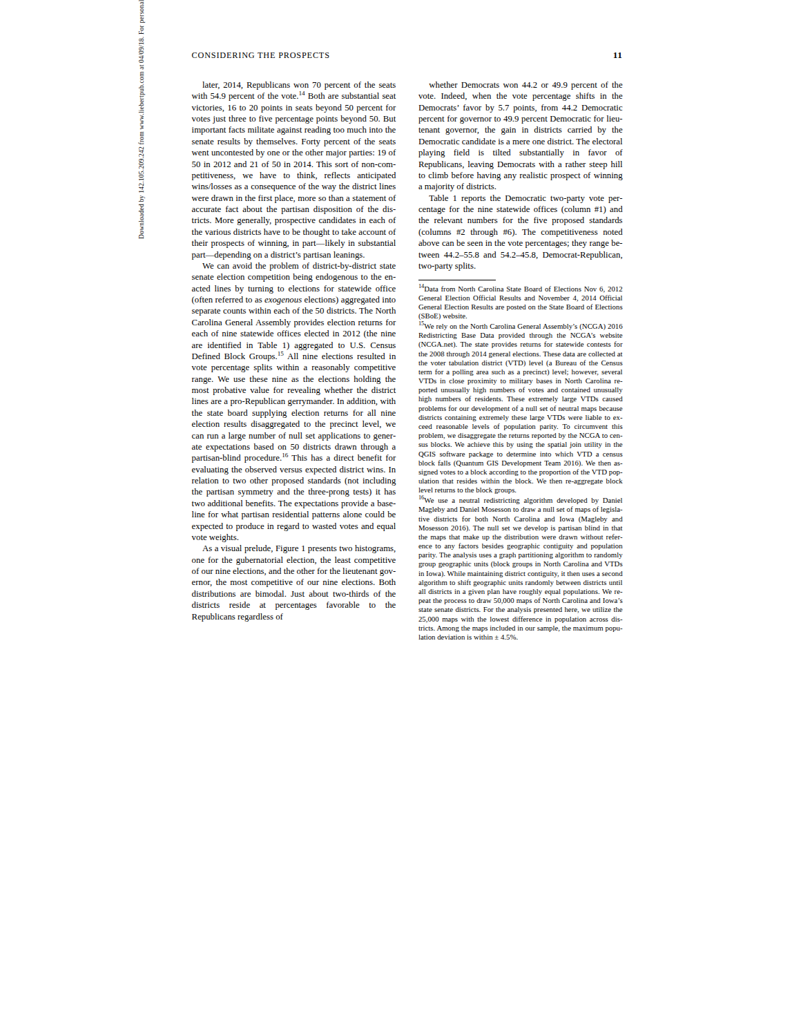Downloaded by 142.105.209.242 from www.liebertpub.com at 04/09/18. For personal use only.
CONSIDERING THE PROSPECTS 11
later, 2014, Republicans won 70 percent of the seats with 54.9 percent of the vote.14 Both are substantial seat victories, 16 to 20 points in seats beyond 50 percent for votes just three to five percentage points beyond 50. But important facts militate against reading too much into the senate results by themselves. Forty percent of the seats went uncontested by one or the other major parties: 19 of 50 in 2012 and 21 of 50 in 2014. This sort of non-competitiveness, we have to think, reflects anticipated wins/losses as a consequence of the way the district lines were drawn in the first place, more so than a statement of accurate fact about the partisan disposition of the districts. More generally, prospective candidates in each of the various districts have to be thought to take account of their prospects of winning, in part—likely in substantial part—depending on a district’s partisan leanings.
We can avoid the problem of district-by-district state senate election competition being endogenous to the enacted lines by turning to elections for statewide office (often referred to as exogenous elections) aggregated into separate counts within each of the 50 districts. The North Carolina General Assembly provides election returns for each of nine statewide offices elected in 2012 (the nine are identified in Table 1) aggregated to U.S. Census Defined Block Groups.15 All nine elections resulted in vote percentage splits within a reasonably competitive range. We use these nine as the elections holding the most probative value for revealing whether the district lines are a pro-Republican gerrymander. In addition, with the state board supplying election returns for all nine election results disaggregated to the precinct level, we can run a large number of null set applications to generate expectations based on 50 districts drawn through a partisan-blind procedure.16 This has a direct benefit for evaluating the observed versus expected district wins. In relation to two other proposed standards (not including the partisan symmetry and the three-prong tests) it has two additional benefits. The expectations provide a baseline for what partisan residential patterns alone could be expected to produce in regard to wasted votes and equal vote weights.
As a visual prelude, Figure 1 presents two histograms, one for the gubernatorial election, the least competitive of our nine elections, and the other for the lieutenant governor, the most competitive of our nine elections. Both distributions are bimodal. Just about two-thirds of the districts reside at percentages favorable to the Republicans regardless of
whether Democrats won 44.2 or 49.9 percent of the vote. Indeed, when the vote percentage shifts in the Democrats’ favor by 5.7 points, from 44.2 Democratic percent for governor to 49.9 percent Democratic for lieutenant governor, the gain in districts carried by the Democratic candidate is a mere one district. The electoral playing field is tilted substantially in favor of Republicans, leaving Democrats with a rather steep hill to climb before having any realistic prospect of winning a majority of districts.
Table 1 reports the Democratic two-party vote percentage for the nine statewide offices (column #1) and the relevant numbers for the five proposed standards (columns #2 through #6). The competitiveness noted above can be seen in the vote percentages; they range between 44.2–55.8 and 54.2–45.8, Democrat-Republican, two-party splits.
14Data from North Carolina State Board of Elections Nov 6, 2012 General Election Official Results and November 4, 2014 Official General Election Results are posted on the State Board of Elections (SBoE) website.
15We rely on the North Carolina General Assembly’s (NCGA) 2016 Redistricting Base Data provided through the NCGA’s website (NCGA.net). The state provides returns for statewide contests for the 2008 through 2014 general elections. These data are collected at the voter tabulation district (VTD) level (a Bureau of the Census term for a polling area such as a precinct) level; however, several VTDs in close proximity to military bases in North Carolina reported unusually high numbers of votes and contained unusually high numbers of residents. These extremely large VTDs caused problems for our development of a null set of neutral maps because districts containing extremely these large VTDs were liable to exceed reasonable levels of population parity. To circumvent this problem, we disaggregate the returns reported by the NCGA to census blocks. We achieve this by using the spatial join utility in the QGIS software package to determine into which VTD a census block falls (Quantum GIS Development Team 2016). We then assigned votes to a block according to the proportion of the VTD population that resides within the block. We then re-aggregate block level returns to the block groups.
16We use a neutral redistricting algorithm developed by Daniel Magleby and Daniel Mosesson to draw a null set of maps of legislative districts for both North Carolina and Iowa (Magleby and Mosesson 2016). The null set we develop is partisan blind in that the maps that make up the distribution were drawn without reference to any factors besides geographic contiguity and population parity. The analysis uses a graph partitioning algorithm to randomly group geographic units (block groups in North Carolina and VTDs in Iowa). While maintaining district contiguity, it then uses a second algorithm to shift geographic units randomly between districts until all districts in a given plan have roughly equal populations. We repeat the process to draw 50,000 maps of North Carolina and Iowa’s state senate districts. For the analysis presented here, we utilize the 25,000 maps with the lowest difference in population across districts. Among the maps included in our sample, the maximum population deviation is within ± 4.5%.